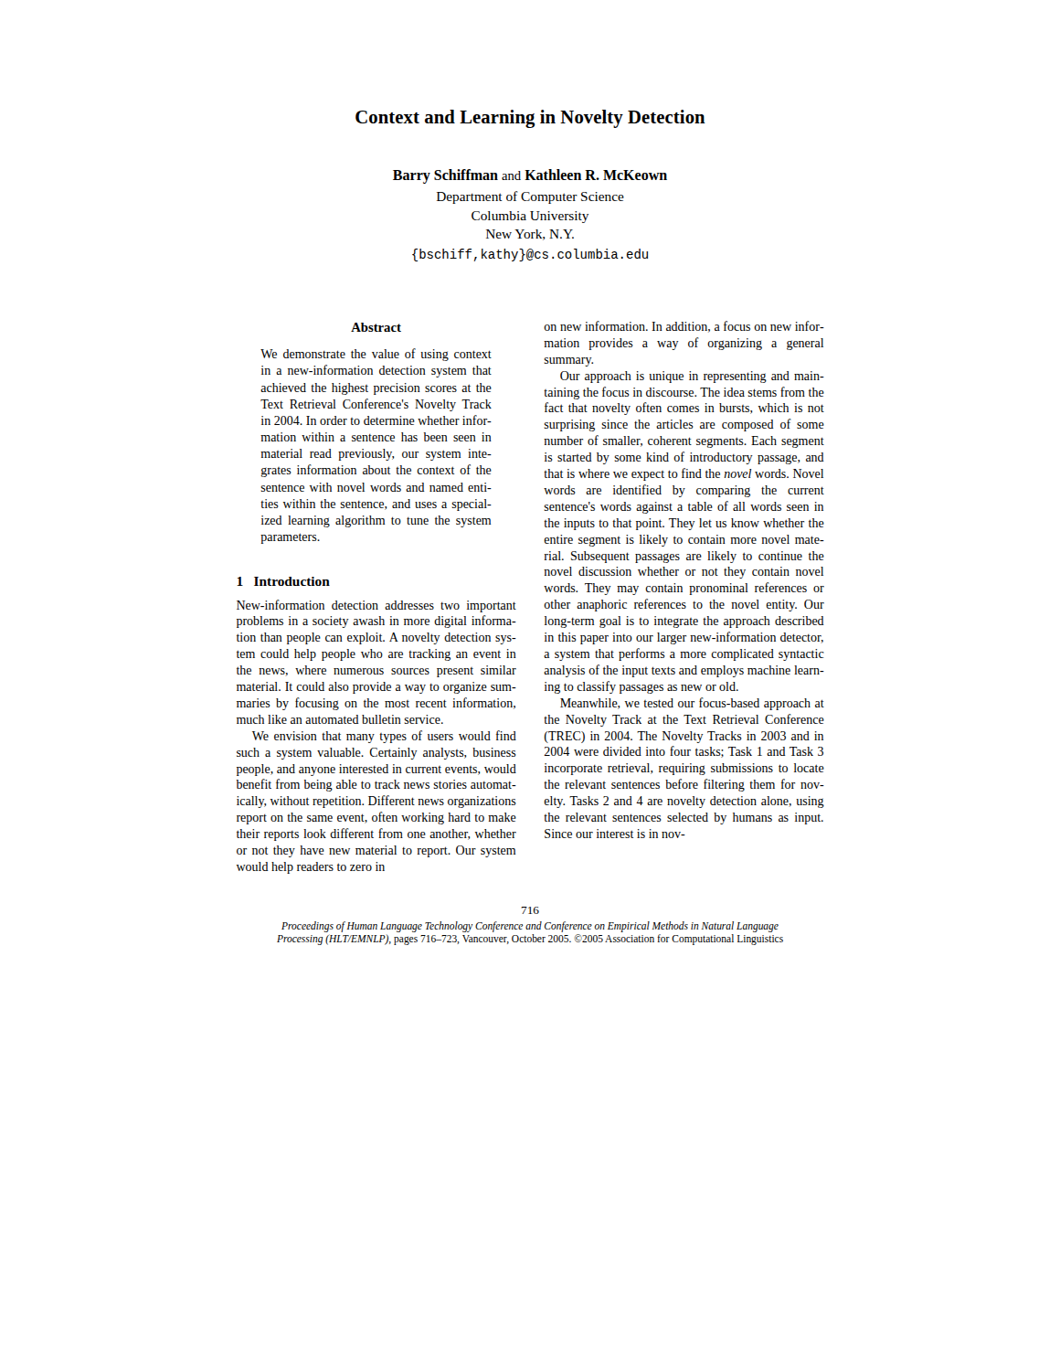Context and Learning in Novelty Detection
Barry Schiffman and Kathleen R. McKeown
Department of Computer Science
Columbia University
New York, N.Y.
{bschiff,kathy}@cs.columbia.edu
Abstract
We demonstrate the value of using context in a new-information detection system that achieved the highest precision scores at the Text Retrieval Conference's Novelty Track in 2004. In order to determine whether information within a sentence has been seen in material read previously, our system integrates information about the context of the sentence with novel words and named entities within the sentence, and uses a specialized learning algorithm to tune the system parameters.
1 Introduction
New-information detection addresses two important problems in a society awash in more digital information than people can exploit. A novelty detection system could help people who are tracking an event in the news, where numerous sources present similar material. It could also provide a way to organize summaries by focusing on the most recent information, much like an automated bulletin service.
We envision that many types of users would find such a system valuable. Certainly analysts, business people, and anyone interested in current events, would benefit from being able to track news stories automatically, without repetition. Different news organizations report on the same event, often working hard to make their reports look different from one another, whether or not they have new material to report. Our system would help readers to zero in
on new information. In addition, a focus on new information provides a way of organizing a general summary.
Our approach is unique in representing and maintaining the focus in discourse. The idea stems from the fact that novelty often comes in bursts, which is not surprising since the articles are composed of some number of smaller, coherent segments. Each segment is started by some kind of introductory passage, and that is where we expect to find the novel words. Novel words are identified by comparing the current sentence's words against a table of all words seen in the inputs to that point. They let us know whether the entire segment is likely to contain more novel material. Subsequent passages are likely to continue the novel discussion whether or not they contain novel words. They may contain pronominal references or other anaphoric references to the novel entity. Our long-term goal is to integrate the approach described in this paper into our larger new-information detector, a system that performs a more complicated syntactic analysis of the input texts and employs machine learning to classify passages as new or old.
Meanwhile, we tested our focus-based approach at the Novelty Track at the Text Retrieval Conference (TREC) in 2004. The Novelty Tracks in 2003 and in 2004 were divided into four tasks; Task 1 and Task 3 incorporate retrieval, requiring submissions to locate the relevant sentences before filtering them for novelty. Tasks 2 and 4 are novelty detection alone, using the relevant sentences selected by humans as input. Since our interest is in nov-
716
Proceedings of Human Language Technology Conference and Conference on Empirical Methods in Natural Language
Processing (HLT/EMNLP), pages 716–723, Vancouver, October 2005. ©2005 Association for Computational Linguistics